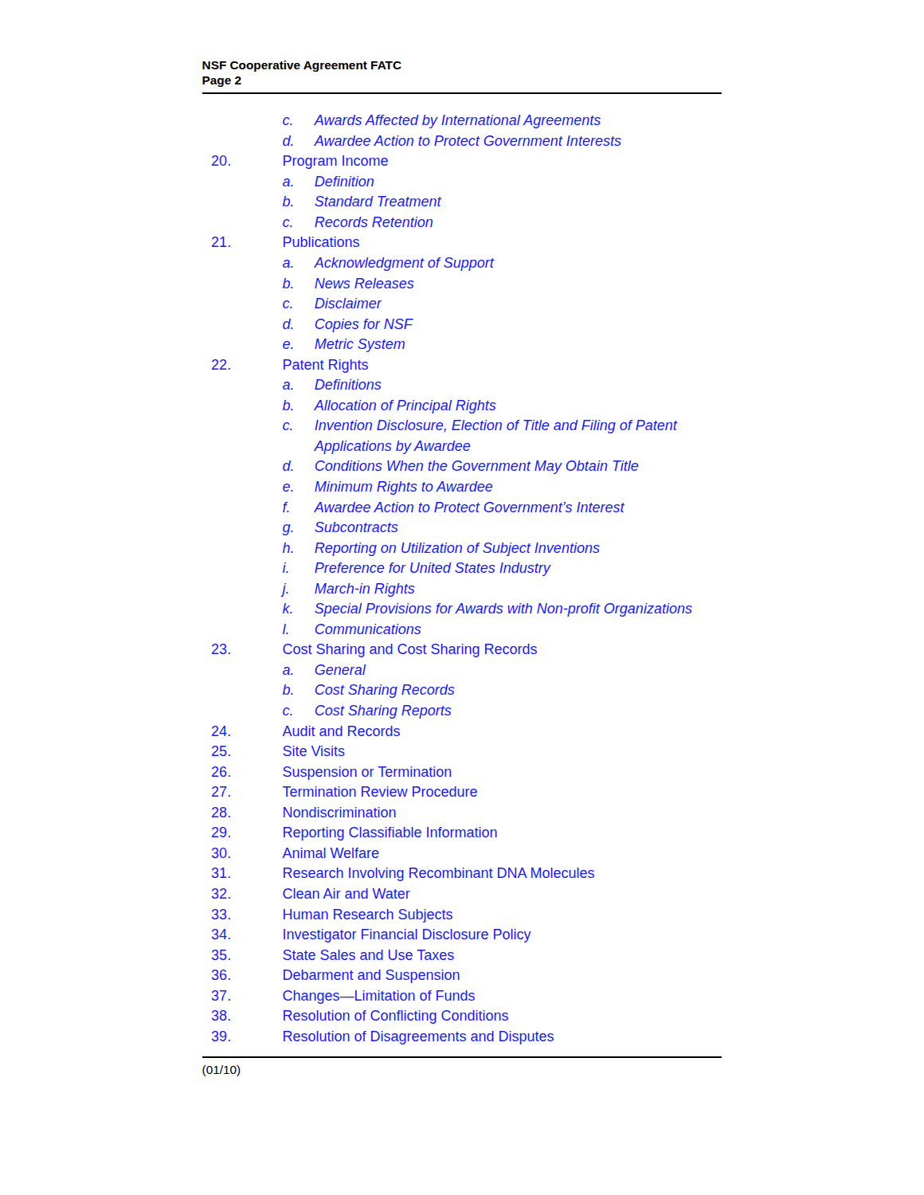NSF Cooperative Agreement FATC
Page 2
c. Awards Affected by International Agreements
d. Awardee Action to Protect Government Interests
20. Program Income
a. Definition
b. Standard Treatment
c. Records Retention
21. Publications
a. Acknowledgment of Support
b. News Releases
c. Disclaimer
d. Copies for NSF
e. Metric System
22. Patent Rights
a. Definitions
b. Allocation of Principal Rights
c. Invention Disclosure, Election of Title and Filing of Patent Applications by Awardee
d. Conditions When the Government May Obtain Title
e. Minimum Rights to Awardee
f. Awardee Action to Protect Government’s Interest
g. Subcontracts
h. Reporting on Utilization of Subject Inventions
i. Preference for United States Industry
j. March-in Rights
k. Special Provisions for Awards with Non-profit Organizations
l. Communications
23. Cost Sharing and Cost Sharing Records
a. General
b. Cost Sharing Records
c. Cost Sharing Reports
24. Audit and Records
25. Site Visits
26. Suspension or Termination
27. Termination Review Procedure
28. Nondiscrimination
29. Reporting Classifiable Information
30. Animal Welfare
31. Research Involving Recombinant DNA Molecules
32. Clean Air and Water
33. Human Research Subjects
34. Investigator Financial Disclosure Policy
35. State Sales and Use Taxes
36. Debarment and Suspension
37. Changes—Limitation of Funds
38. Resolution of Conflicting Conditions
39. Resolution of Disagreements and Disputes
(01/10)